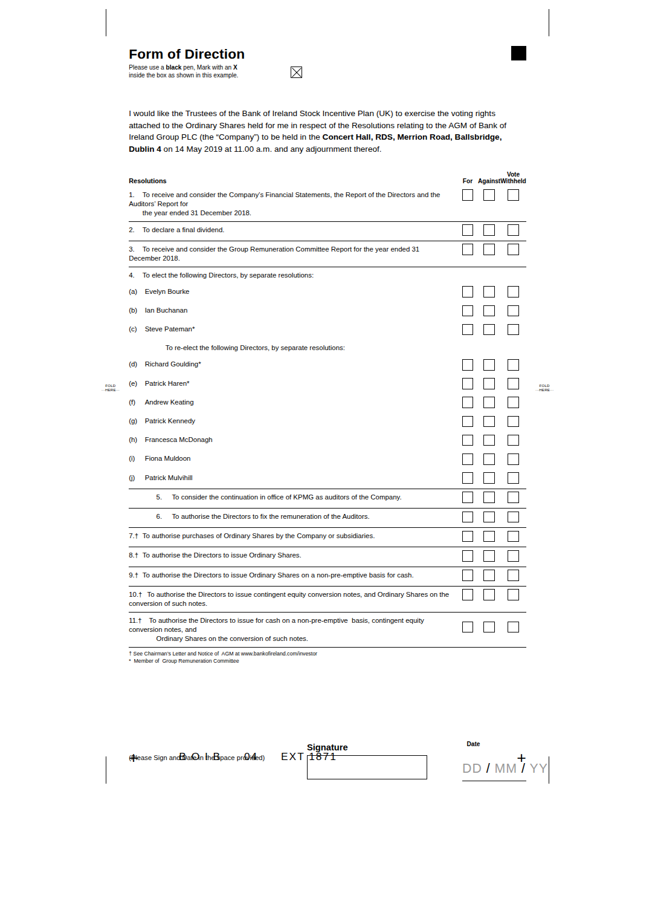Form of Direction
Please use a black pen, Mark with an X
inside the box as shown in this example.
I would like the Trustees of the Bank of Ireland Stock Incentive Plan (UK) to exercise the voting rights attached to the Ordinary Shares held for me in respect of the Resolutions relating to the AGM of Bank of Ireland Group PLC (the “Company”) to be held in the Concert Hall, RDS, Merrion Road, Ballsbridge, Dublin 4 on 14 May 2019 at 11.00 a.m. and any adjournment thereof.
| Resolutions | For | Against | Vote Withheld |
| --- | --- | --- | --- |
| 1. To receive and consider the Company’s Financial Statements, the Report of the Directors and the Auditors’ Report for the year ended 31 December 2018. | | | |
| 2. To declare a final dividend. | | | |
| 3. To receive and consider the Group Remuneration Committee Report for the year ended 31 December 2018. | | | |
| 4. To elect the following Directors, by separate resolutions: | | | |
| (a) Evelyn Bourke | | | |
| (b) Ian Buchanan | | | |
| (c) Steve Pateman* | | | |
| To re-elect the following Directors, by separate resolutions: | | | |
| (d) Richard Goulding* | | | |
| (e) Patrick Haren* | | | |
| (f) Andrew Keating | | | |
| (g) Patrick Kennedy | | | |
| (h) Francesca McDonagh | | | |
| (i) Fiona Muldoon | | | |
| (j) Patrick Mulvihill | | | |
| 5. To consider the continuation in office of KPMG as auditors of the Company. | | | |
| 6. To authorise the Directors to fix the remuneration of the Auditors. | | | |
| 7.† To authorise purchases of Ordinary Shares by the Company or subsidiaries. | | | |
| 8.† To authorise the Directors to issue Ordinary Shares. | | | |
| 9.† To authorise the Directors to issue Ordinary Shares on a non-pre-emptive basis for cash. | | | |
| 10.† To authorise the Directors to issue contingent equity conversion notes, and Ordinary Shares on the conversion of such notes. | | | |
| 11.† To authorise the Directors to issue for cash on a non-pre-emptive basis, contingent equity conversion notes, and Ordinary Shares on the conversion of such notes. | | | |
† See Chairman’s Letter and Notice of AGM at www.bankofireland.com/investor
* Member of Group Remuneration Committee
(Please Sign and Date in the space provided)
Signature
Date
DD / MM / YY
FOLD
···HERE···
FOLD
···HERE···
+
B O I B 04 EXT 1871
+